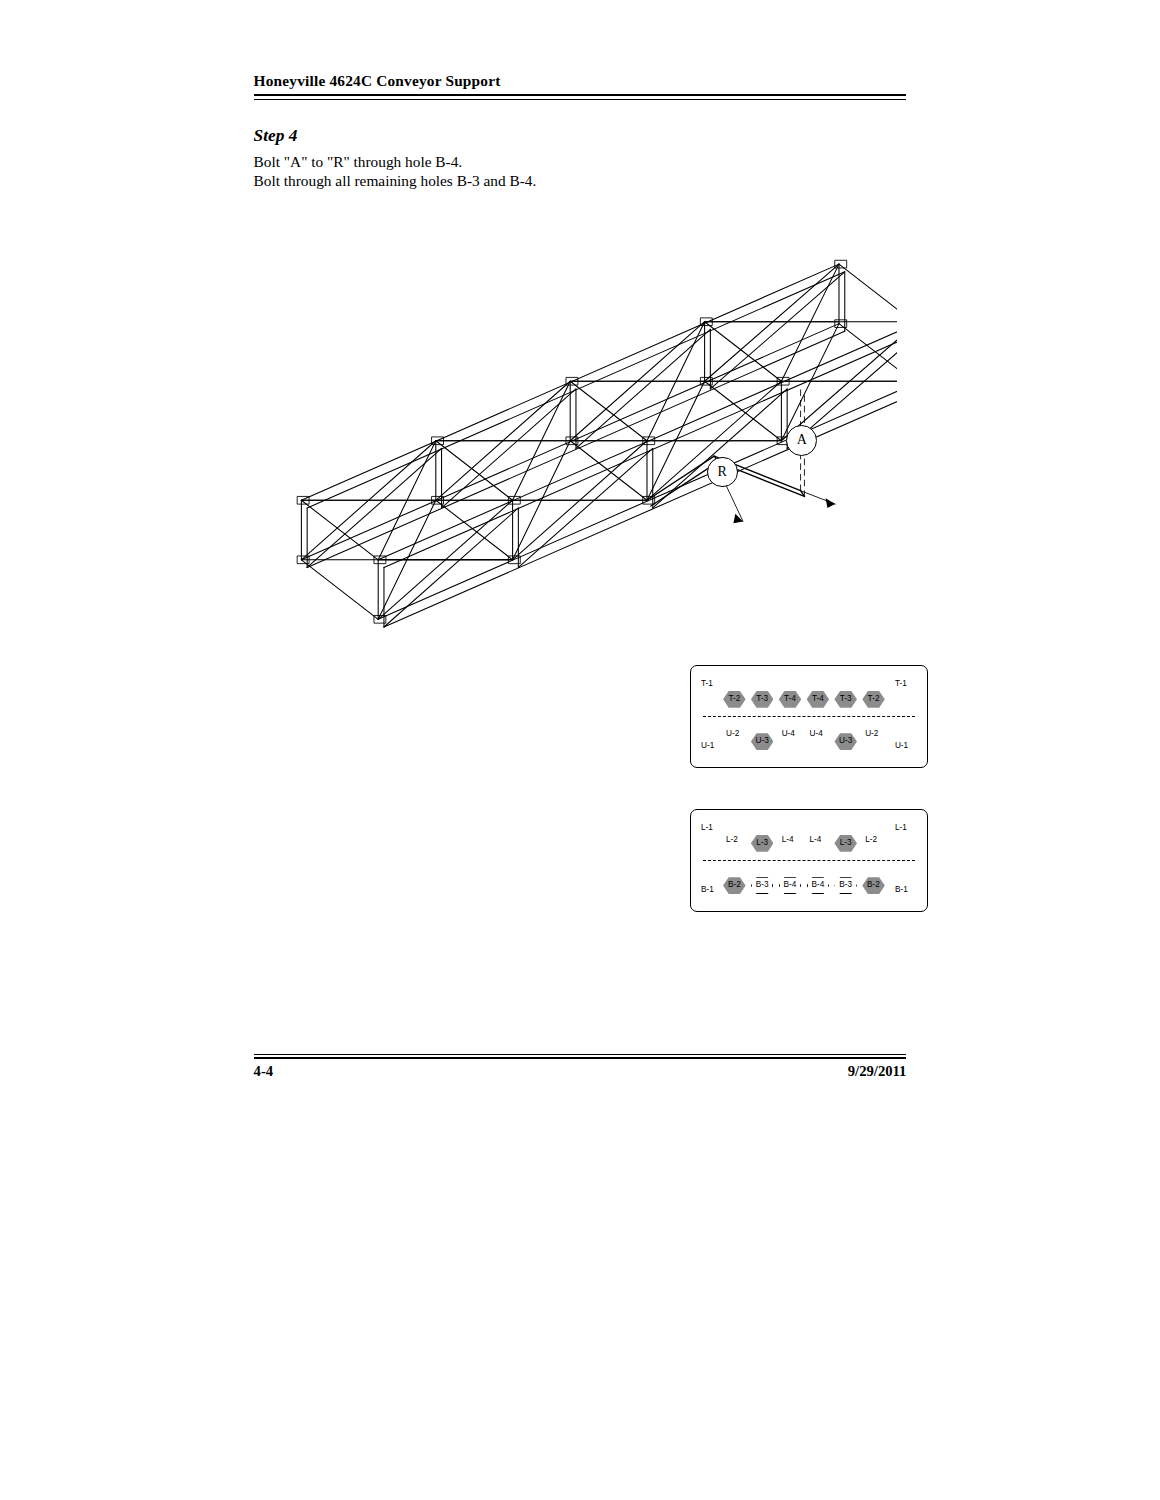Honeyville 4624C Conveyor Support
Step 4
Bolt "A" to "R" through hole B-4.
Bolt through all remaining holes B-3 and B-4.
A
R
T-1 T-1
T-2
T-3
T-4
T-4
T-3
T-2
U-1 U-1 U-2
U-3
U-4 U-4
U-3
U-2
L-1 L-1 L-2
L-3
L-4 L-4
L-3
L-2 B-1 B-1
B-2
B-3
B-4
B-4
B-3
B-2
4-4 9/29/2011